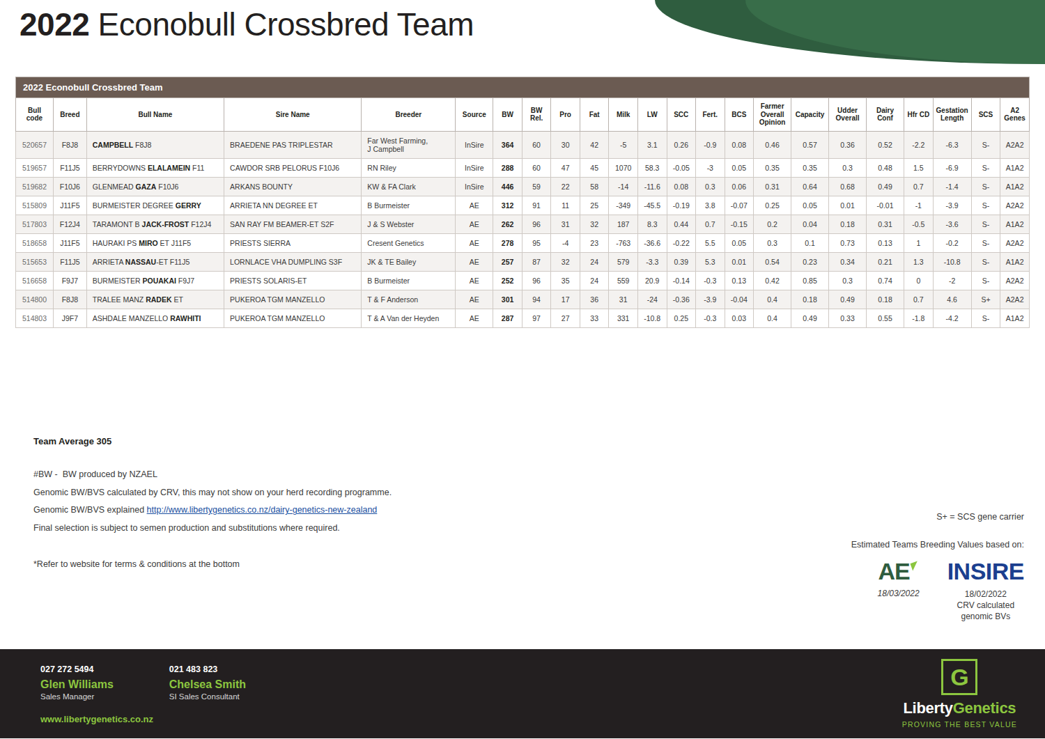2022 Econobull Crossbred Team
2022 Econobull Crossbred Team
| Bull code | Breed | Bull Name | Sire Name | Breeder | Source | BW | BW Rel. | Pro | Fat | Milk | LW | SCC | Fert. | BCS | Farmer Overall Opinion | Capacity | Udder Overall | Dairy Conf | Hfr CD | Gestation Length | SCS | A2 Genes |
| --- | --- | --- | --- | --- | --- | --- | --- | --- | --- | --- | --- | --- | --- | --- | --- | --- | --- | --- | --- | --- | --- | --- |
| 520657 | F8J8 | CAMPBELL F8J8 | BRAEDENE PAS TRIPLESTAR | Far West Farming, J Campbell | InSire | 364 | 60 | 30 | 42 | -5 | 3.1 | 0.26 | -0.9 | 0.08 | 0.46 | 0.57 | 0.36 | 0.52 | -2.2 | -6.3 | S- | A2A2 |
| 519657 | F11J5 | BERRYDOWNS ELALAMEIN F11 | CAWDOR SRB PELORUS F10J6 | RN Riley | InSire | 288 | 60 | 47 | 45 | 1070 | 58.3 | -0.05 | -3 | 0.05 | 0.35 | 0.35 | 0.3 | 0.48 | 1.5 | -6.9 | S- | A1A2 |
| 519682 | F10J6 | GLENMEAD GAZA F10J6 | ARKANS BOUNTY | KW & FA Clark | InSire | 446 | 59 | 22 | 58 | -14 | -11.6 | 0.08 | 0.3 | 0.06 | 0.31 | 0.64 | 0.68 | 0.49 | 0.7 | -1.4 | S- | A1A2 |
| 515809 | J11F5 | BURMEISTER DEGREE GERRY | ARRIETA NN DEGREE ET | B Burmeister | AE | 312 | 91 | 11 | 25 | -349 | -45.5 | -0.19 | 3.8 | -0.07 | 0.25 | 0.05 | 0.01 | -0.01 | -1 | -3.9 | S- | A2A2 |
| 517803 | F12J4 | TARAMONT B JACK-FROST F12J4 | SAN RAY FM BEAMER-ET S2F | J & S Webster | AE | 262 | 96 | 31 | 32 | 187 | 8.3 | 0.44 | 0.7 | -0.15 | 0.2 | 0.04 | 0.18 | 0.31 | -0.5 | -3.6 | S- | A1A2 |
| 518658 | J11F5 | HAURAKI PS MIRO ET J11F5 | PRIESTS SIERRA | Cresent Genetics | AE | 278 | 95 | -4 | 23 | -763 | -36.6 | -0.22 | 5.5 | 0.05 | 0.3 | 0.1 | 0.73 | 0.13 | 1 | -0.2 | S- | A2A2 |
| 515653 | F11J5 | ARRIETA NASSAU -ET F11J5 | LORNLACE VHA DUMPLING S3F | JK & TE Bailey | AE | 257 | 87 | 32 | 24 | 579 | -3.3 | 0.39 | 5.3 | 0.01 | 0.54 | 0.23 | 0.34 | 0.21 | 1.3 | -10.8 | S- | A1A2 |
| 516658 | F9J7 | BURMEISTER POUAKAI F9J7 | PRIESTS SOLARIS-ET | B Burmeister | AE | 252 | 96 | 35 | 24 | 559 | 20.9 | -0.14 | -0.3 | 0.13 | 0.42 | 0.85 | 0.3 | 0.74 | 0 | -2 | S- | A2A2 |
| 514800 | F8J8 | TRALEE MANZ RADEK ET | PUKEROA TGM MANZELLO | T & F Anderson | AE | 301 | 94 | 17 | 36 | 31 | -24 | -0.36 | -3.9 | -0.04 | 0.4 | 0.18 | 0.49 | 0.18 | 0.7 | 4.6 | S+ | A2A2 |
| 514803 | J9F7 | ASHDALE MANZELLO RAWHITI | PUKEROA TGM MANZELLO | T & A Van der Heyden | AE | 287 | 97 | 27 | 33 | 331 | -10.8 | 0.25 | -0.3 | 0.03 | 0.4 | 0.49 | 0.33 | 0.55 | -1.8 | -4.2 | S- | A1A2 |
Team Average 305
#BW - BW produced by NZAEL
Genomic BW/BVS calculated by CRV, this may not show on your herd recording programme.
Genomic BW/BVS explained http://www.libertygenetics.co.nz/dairy-genetics-new-zealand
Final selection is subject to semen production and substitutions where required.
*Refer to website for terms & conditions at the bottom
S+ = SCS gene carrier
Estimated Teams Breeding Values based on:
AE
18/03/2022
INSIRE
18/02/2022
CRV calculated
genomic BVs
027 272 5494
Glen Williams
Sales Manager
021 483 823
Chelsea Smith
SI Sales Consultant
www.libertygenetics.co.nz
G
Liberty Genetics
PROVING THE BEST VALUE